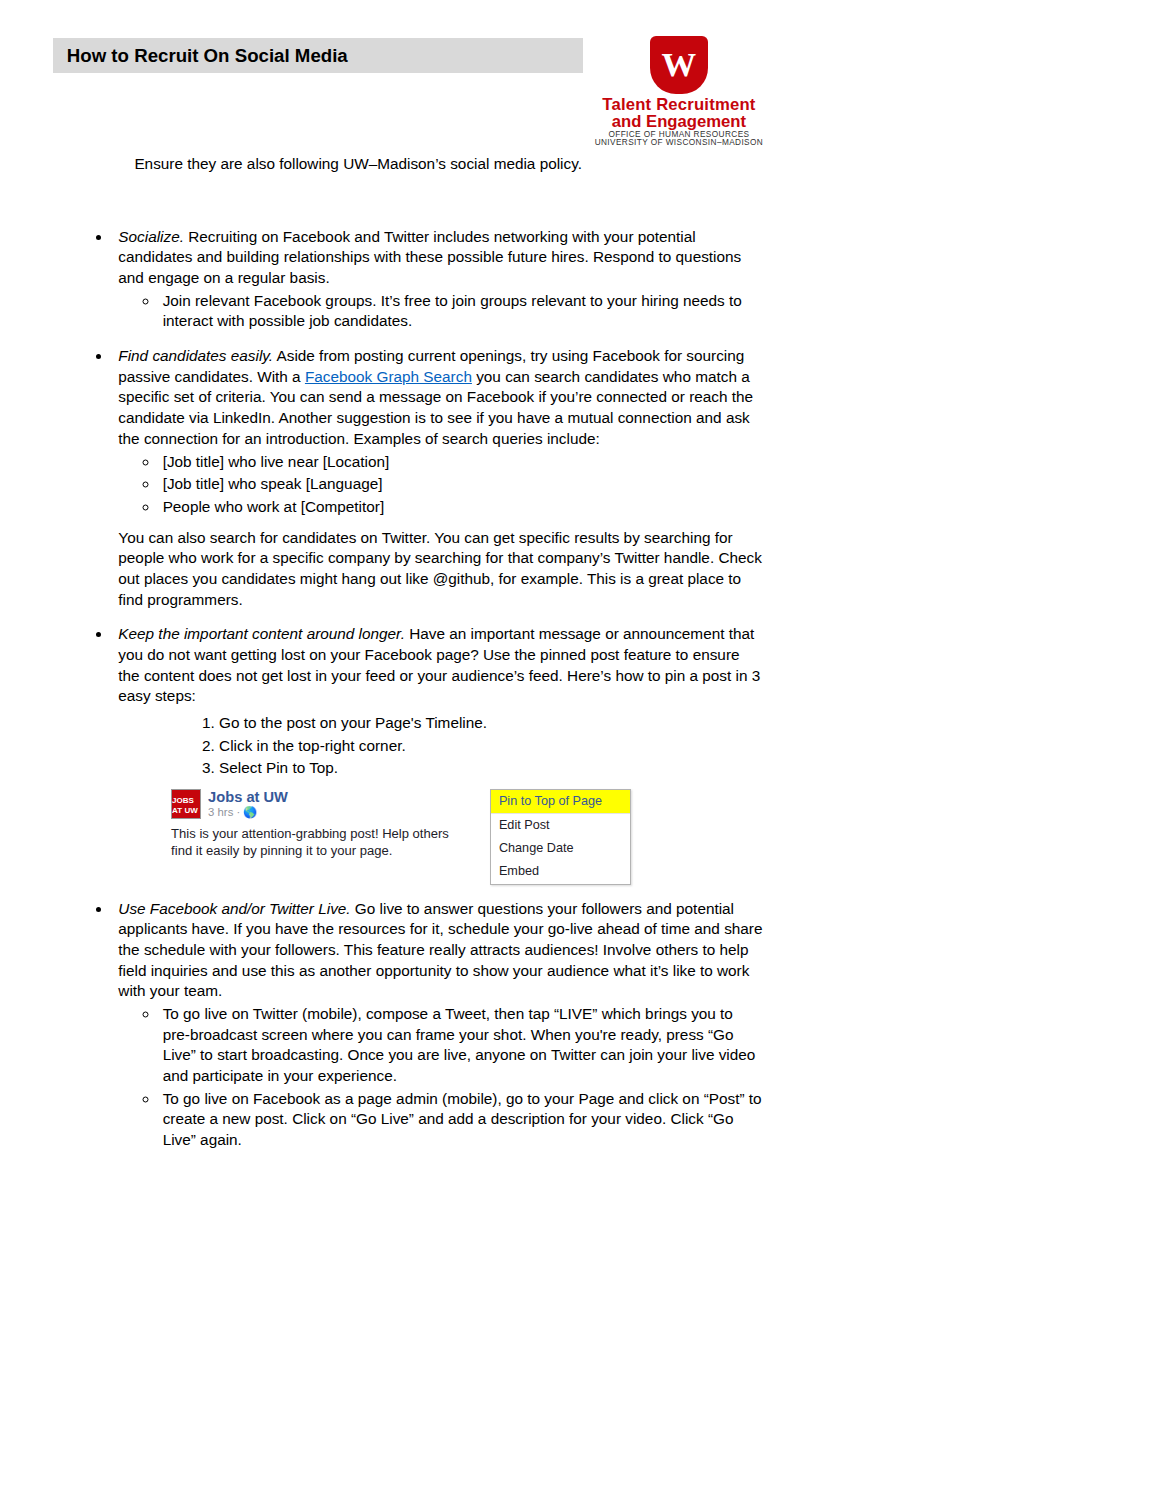How to Recruit On Social Media
W
Talent Recruitment
and Engagement
OFFICE OF HUMAN RESOURCES
UNIVERSITY OF WISCONSIN–MADISON
Ensure they are also following UW–Madison’s social media policy.
Socialize. Recruiting on Facebook and Twitter includes networking with your potential candidates and building relationships with these possible future hires. Respond to questions and engage on a regular basis.
Join relevant Facebook groups. It’s free to join groups relevant to your hiring needs to interact with possible job candidates.
Find candidates easily. Aside from posting current openings, try using Facebook for sourcing passive candidates. With a Facebook Graph Search you can search candidates who match a specific set of criteria. You can send a message on Facebook if you’re connected or reach the candidate via LinkedIn. Another suggestion is to see if you have a mutual connection and ask the connection for an introduction. Examples of search queries include:
[Job title] who live near [Location]
[Job title] who speak [Language]
People who work at [Competitor]
You can also search for candidates on Twitter. You can get specific results by searching for people who work for a specific company by searching for that company’s Twitter handle. Check out places you candidates might hang out like @github, for example. This is a great place to find programmers.
Keep the important content around longer. Have an important message or announcement that you do not want getting lost on your Facebook page? Use the pinned post feature to ensure the content does not get lost in your feed or your audience’s feed. Here’s how to pin a post in 3 easy steps:
Go to the post on your Page's Timeline.
Click in the top-right corner.
Select Pin to Top.
JOBS AT UW
Jobs at UW
3 hrs · 🌎
This is your attention-grabbing post! Help others find it easily by pinning it to your page.
Pin to Top of Page
Edit Post
Change Date
Embed
Use Facebook and/or Twitter Live. Go live to answer questions your followers and potential applicants have. If you have the resources for it, schedule your go-live ahead of time and share the schedule with your followers. This feature really attracts audiences! Involve others to help field inquiries and use this as another opportunity to show your audience what it’s like to work with your team.
To go live on Twitter (mobile), compose a Tweet, then tap “LIVE” which brings you to pre-broadcast screen where you can frame your shot. When you're ready, press “Go Live” to start broadcasting. Once you are live, anyone on Twitter can join your live video and participate in your experience.
To go live on Facebook as a page admin (mobile), go to your Page and click on “Post” to create a new post. Click on “Go Live” and add a description for your video. Click “Go Live” again.